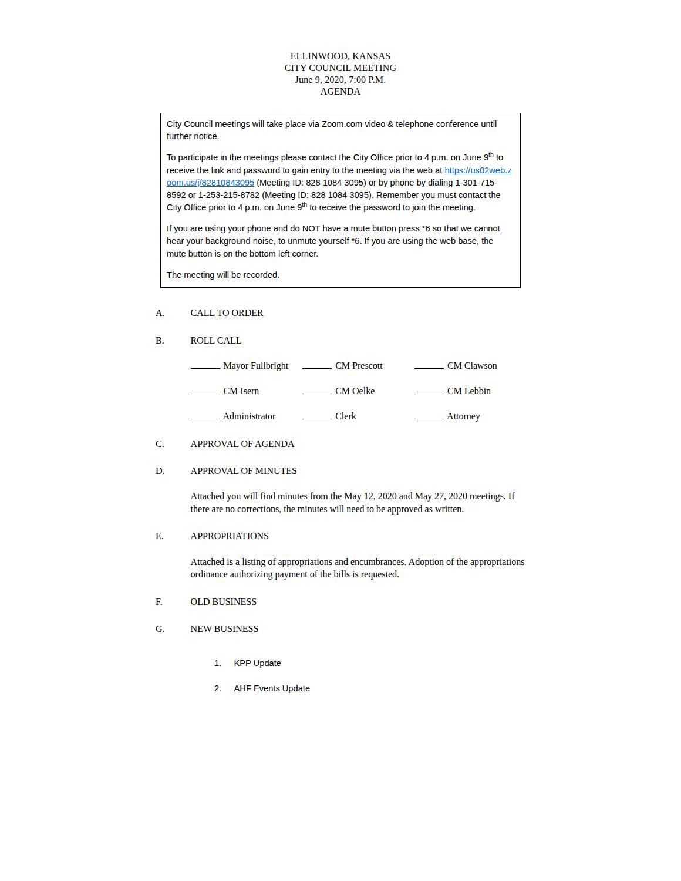ELLINWOOD, KANSAS
CITY COUNCIL MEETING
June 9, 2020, 7:00 P.M.
AGENDA
City Council meetings will take place via Zoom.com video & telephone conference until further notice.
To participate in the meetings please contact the City Office prior to 4 p.m. on June 9th to receive the link and password to gain entry to the meeting via the web at https://us02web.zoom.us/j/82810843095 (Meeting ID: 828 1084 3095) or by phone by dialing 1-301-715-8592 or 1-253-215-8782 (Meeting ID: 828 1084 3095). Remember you must contact the City Office prior to 4 p.m. on June 9th to receive the password to join the meeting.
If you are using your phone and do NOT have a mute button press *6 so that we cannot hear your background noise, to unmute yourself *6. If you are using the web base, the mute button is on the bottom left corner.
The meeting will be recorded.
A.
CALL TO ORDER
B.
ROLL CALL
Mayor Fullbright
CM Prescott
CM Clawson
CM Isern
CM Oelke
CM Lebbin
Administrator
Clerk
Attorney
C.
APPROVAL OF AGENDA
D.
APPROVAL OF MINUTES
Attached you will find minutes from the May 12, 2020 and May 27, 2020 meetings. If there are no corrections, the minutes will need to be approved as written.
E.
APPROPRIATIONS
Attached is a listing of appropriations and encumbrances. Adoption of the appropriations ordinance authorizing payment of the bills is requested.
F.
OLD BUSINESS
G.
NEW BUSINESS
KPP Update
AHF Events Update